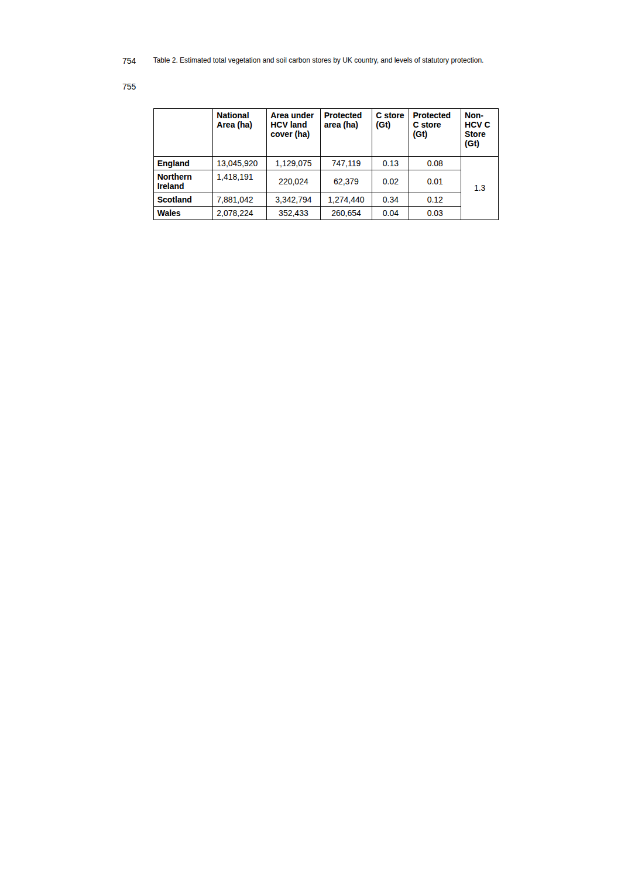754
Table 2. Estimated total vegetation and soil carbon stores by UK country, and levels of statutory protection.
755
| | National Area (ha) | Area under HCV land cover (ha) | Protected area (ha) | C store (Gt) | Protected C store (Gt) | Non-HCV C Store (Gt) |
| --- | --- | --- | --- | --- | --- | --- |
| England | 13,045,920 | 1,129,075 | 747,119 | 0.13 | 0.08 | 1.3 |
| Northern Ireland | 1,418,191 | 220,024 | 62,379 | 0.02 | 0.01 |
| Scotland | 7,881,042 | 3,342,794 | 1,274,440 | 0.34 | 0.12 |
| Wales | 2,078,224 | 352,433 | 260,654 | 0.04 | 0.03 |